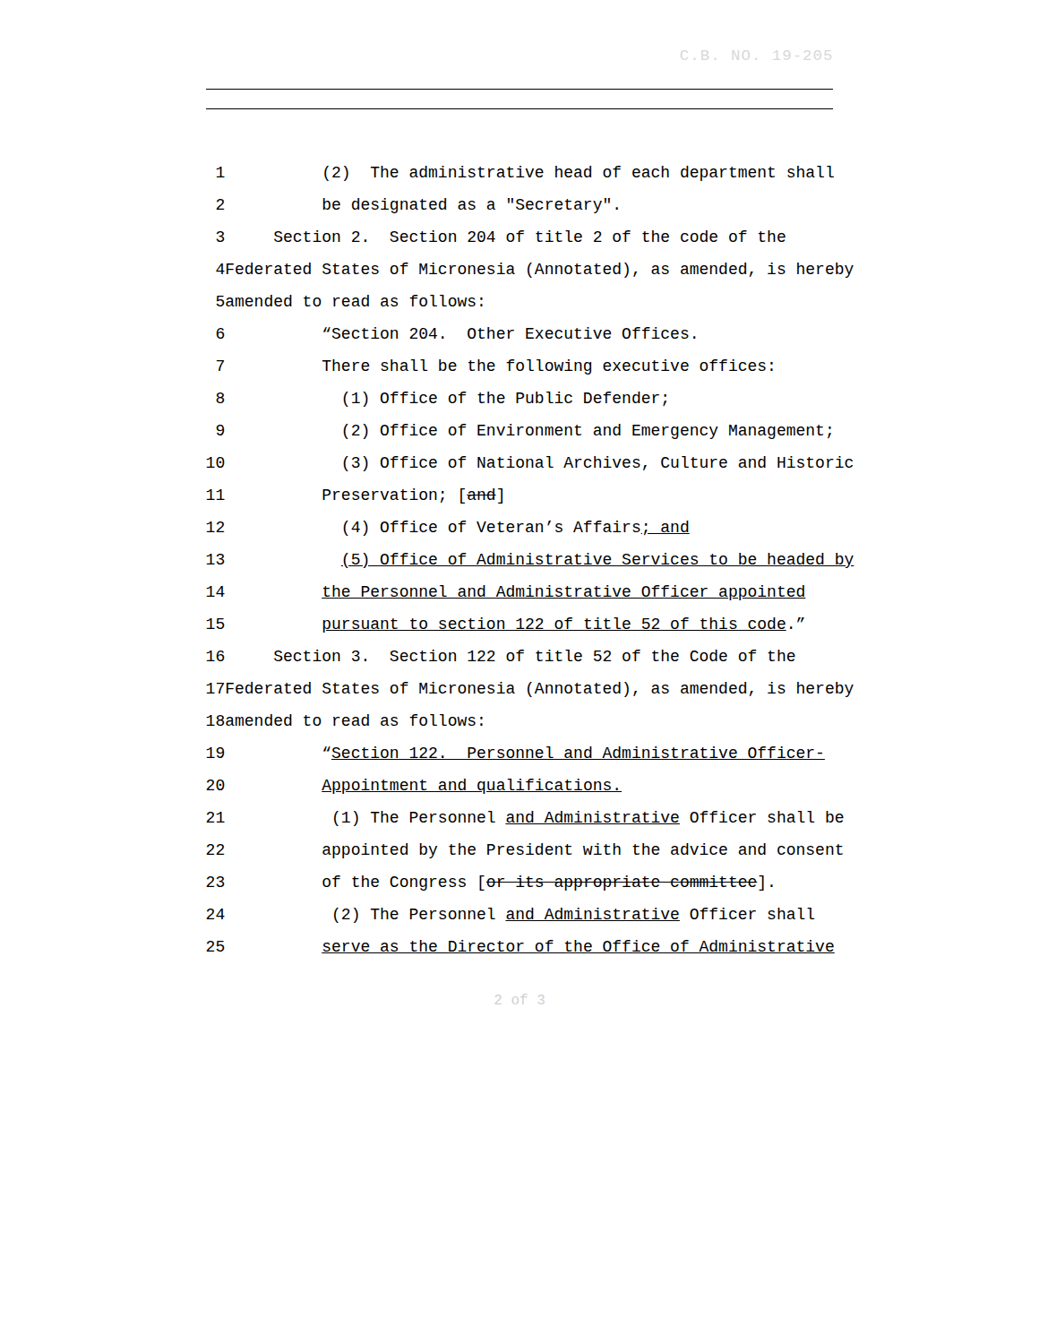C.B. NO. 19-205
| 1 | (2) The administrative head of each department shall |
| 2 | be designated as a "Secretary". |
| 3 | Section 2. Section 204 of title 2 of the code of the |
| 4 | Federated States of Micronesia (Annotated), as amended, is hereby |
| 5 | amended to read as follows: |
| 6 | “Section 204. Other Executive Offices. |
| 7 | There shall be the following executive offices: |
| 8 | (1) Office of the Public Defender; |
| 9 | (2) Office of Environment and Emergency Management; |
| 10 | (3) Office of National Archives, Culture and Historic |
| 11 | Preservation; [ and ] |
| 12 | (4) Office of Veteran’s Affairs ; and |
| 13 | (5) Office of Administrative Services to be headed by |
| 14 | the Personnel and Administrative Officer appointed |
| 15 | pursuant to section 122 of title 52 of this code .” |
| 16 | Section 3. Section 122 of title 52 of the Code of the |
| 17 | Federated States of Micronesia (Annotated), as amended, is hereby |
| 18 | amended to read as follows: |
| 19 | “ Section 122. Personnel and Administrative Officer- |
| 20 | Appointment and qualifications. |
| 21 | (1) The Personnel and Administrative Officer shall be |
| 22 | appointed by the President with the advice and consent |
| 23 | of the Congress [ or its appropriate committee ]. |
| 24 | (2) The Personnel and Administrative Officer shall |
| 25 | serve as the Director of the Office of Administrative |
2 of 3